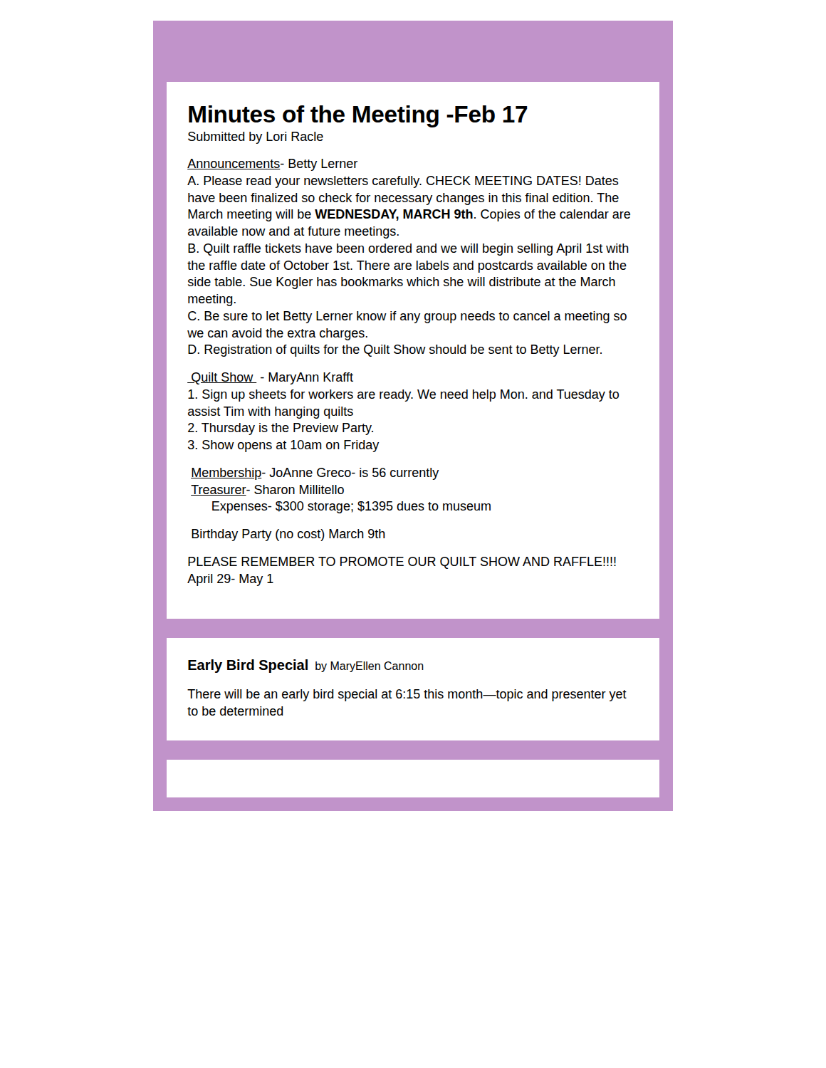Minutes of the Meeting -Feb 17
Submitted by Lori Racle
Announcements- Betty Lerner
A. Please read your newsletters carefully. CHECK MEETING DATES! Dates have been finalized so check for necessary changes in this final edition. The March meeting will be WEDNESDAY, MARCH 9th. Copies of the calendar are available now and at future meetings.
B. Quilt raffle tickets have been ordered and we will begin selling April 1st with the raffle date of October 1st. There are labels and postcards available on the side table. Sue Kogler has bookmarks which she will distribute at the March meeting.
C. Be sure to let Betty Lerner know if any group needs to cancel a meeting so we can avoid the extra charges.
D. Registration of quilts for the Quilt Show should be sent to Betty Lerner.
Quilt Show - MaryAnn Krafft
1. Sign up sheets for workers are ready. We need help Mon. and Tuesday to assist Tim with hanging quilts
2. Thursday is the Preview Party.
3. Show opens at 10am on Friday
Membership- JoAnne Greco- is 56 currently
Treasurer- Sharon Millitello
Expenses- $300 storage; $1395 dues to museum
Birthday Party (no cost) March 9th
PLEASE REMEMBER TO PROMOTE OUR QUILT SHOW AND RAFFLE!!!! April 29- May 1
Early Bird Special
by MaryEllen Cannon
There will be an early bird special at 6:15 this month—topic and presenter yet to be determined